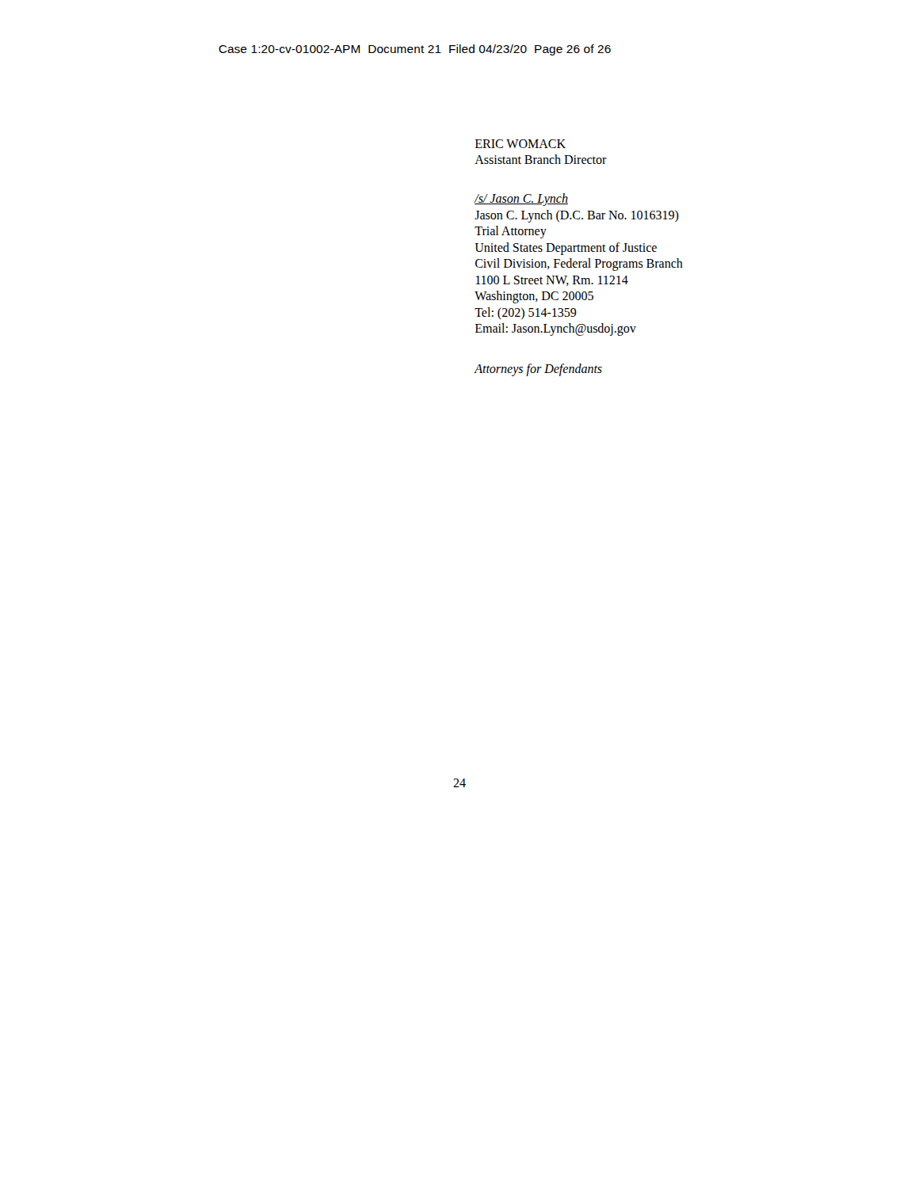Case 1:20-cv-01002-APM Document 21 Filed 04/23/20 Page 26 of 26
ERIC WOMACK
Assistant Branch Director
/s/ Jason C. Lynch
Jason C. Lynch (D.C. Bar No. 1016319)
Trial Attorney
United States Department of Justice
Civil Division, Federal Programs Branch
1100 L Street NW, Rm. 11214
Washington, DC 20005
Tel: (202) 514-1359
Email: Jason.Lynch@usdoj.gov
Attorneys for Defendants
24